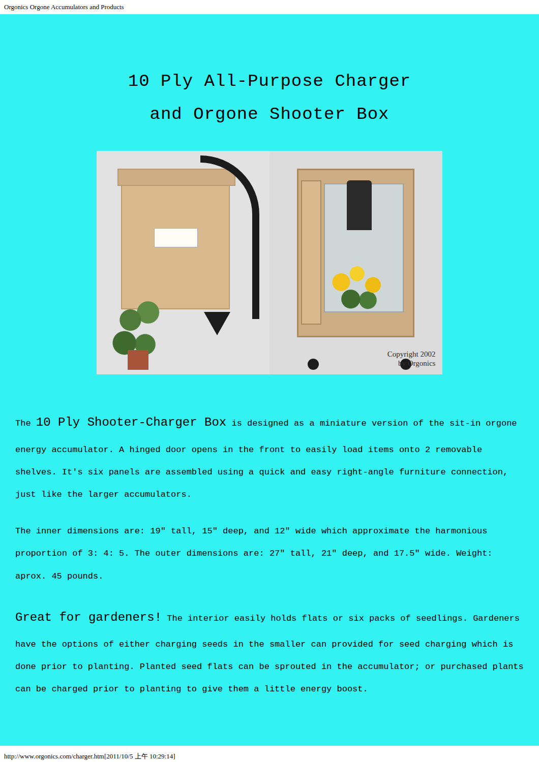Orgonics Orgone Accumulators and Products
10 Ply All-Purpose Charger
and Orgone Shooter Box
Copyright 2002
by Orgonics
The 10 Ply Shooter-Charger Box is designed as a miniature version of the sit-in orgone energy accumulator. A hinged door opens in the front to easily load items onto 2 removable shelves. It's six panels are assembled using a quick and easy right-angle furniture connection, just like the larger accumulators.
The inner dimensions are: 19" tall, 15" deep, and 12" wide which approximate the harmonious proportion of 3: 4: 5. The outer dimensions are: 27" tall, 21" deep, and 17.5" wide. Weight: aprox. 45 pounds.
Great for gardeners! The interior easily holds flats or six packs of seedlings. Gardeners have the options of either charging seeds in the smaller can provided for seed charging which is done prior to planting. Planted seed flats can be sprouted in the accumulator; or purchased plants can be charged prior to planting to give them a little energy boost.
http://www.orgonics.com/charger.htm[2011/10/5 上午 10:29:14]